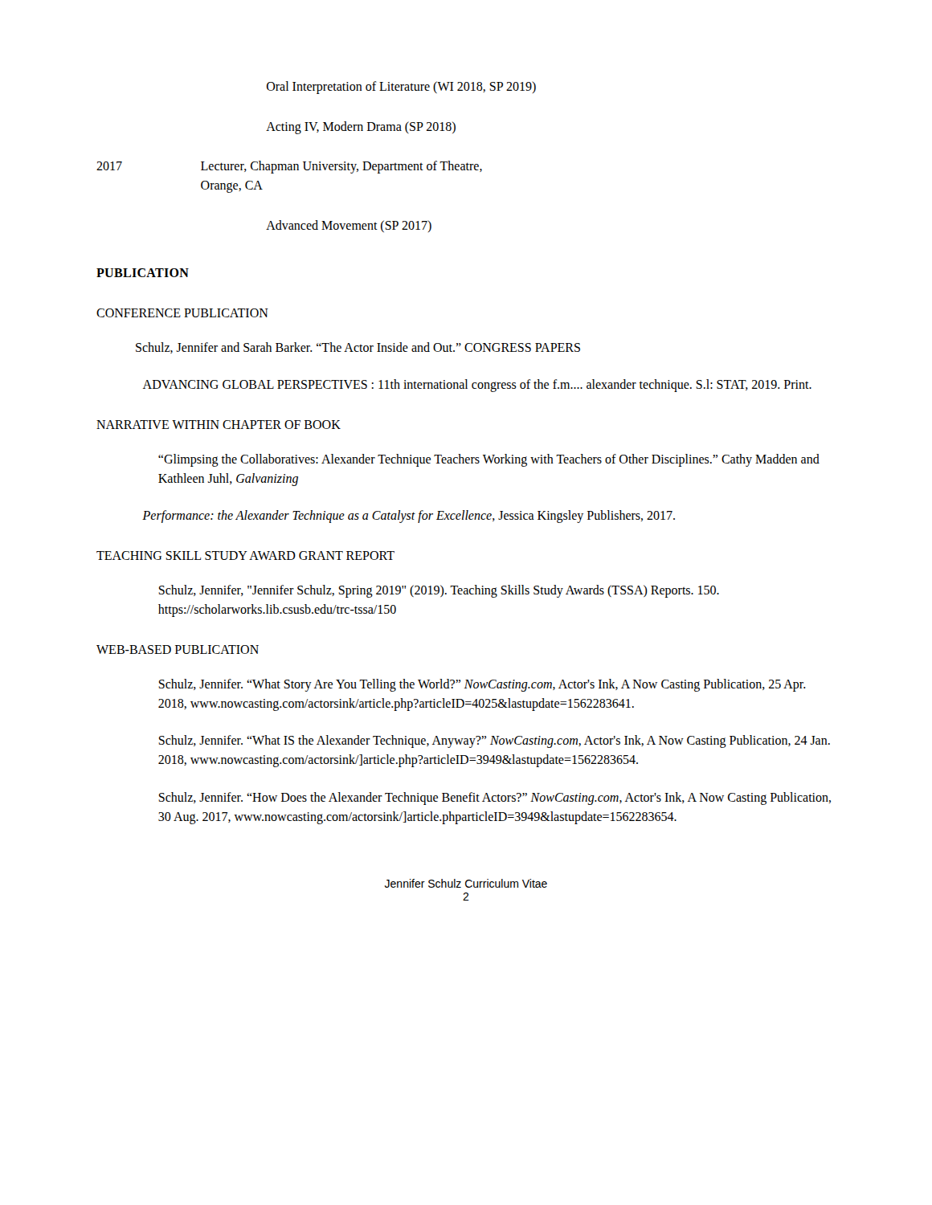Oral Interpretation of Literature (WI 2018, SP 2019)
Acting IV, Modern Drama (SP 2018)
2017
Lecturer, Chapman University, Department of Theatre,
Orange, CA
Advanced Movement (SP 2017)
PUBLICATION
CONFERENCE PUBLICATION
Schulz, Jennifer and Sarah Barker. “The Actor Inside and Out.” CONGRESS PAPERS
ADVANCING GLOBAL PERSPECTIVES : 11th international congress of the f.m.... alexander technique. S.l: STAT, 2019. Print.
NARRATIVE WITHIN CHAPTER OF BOOK
“Glimpsing the Collaboratives: Alexander Technique Teachers Working with Teachers of Other Disciplines.” Cathy Madden and Kathleen Juhl, Galvanizing
Performance: the Alexander Technique as a Catalyst for Excellence, Jessica Kingsley Publishers, 2017.
TEACHING SKILL STUDY AWARD GRANT REPORT
Schulz, Jennifer, "Jennifer Schulz, Spring 2019" (2019). Teaching Skills Study Awards (TSSA) Reports. 150. https://scholarworks.lib.csusb.edu/trc-tssa/150
WEB-BASED PUBLICATION
Schulz, Jennifer. “What Story Are You Telling the World?” NowCasting.com, Actor's Ink, A Now Casting Publication, 25 Apr. 2018, www.nowcasting.com/actorsink/article.php?articleID=4025&lastupdate=1562283641.
Schulz, Jennifer. “What IS the Alexander Technique, Anyway?” NowCasting.com, Actor's Ink, A Now Casting Publication, 24 Jan. 2018, www.nowcasting.com/actorsink/]article.php?articleID=3949&lastupdate=1562283654.
Schulz, Jennifer. “How Does the Alexander Technique Benefit Actors?” NowCasting.com, Actor's Ink, A Now Casting Publication, 30 Aug. 2017, www.nowcasting.com/actorsink/]article.phparticleID=3949&lastupdate=1562283654.
Jennifer Schulz Curriculum Vitae 2